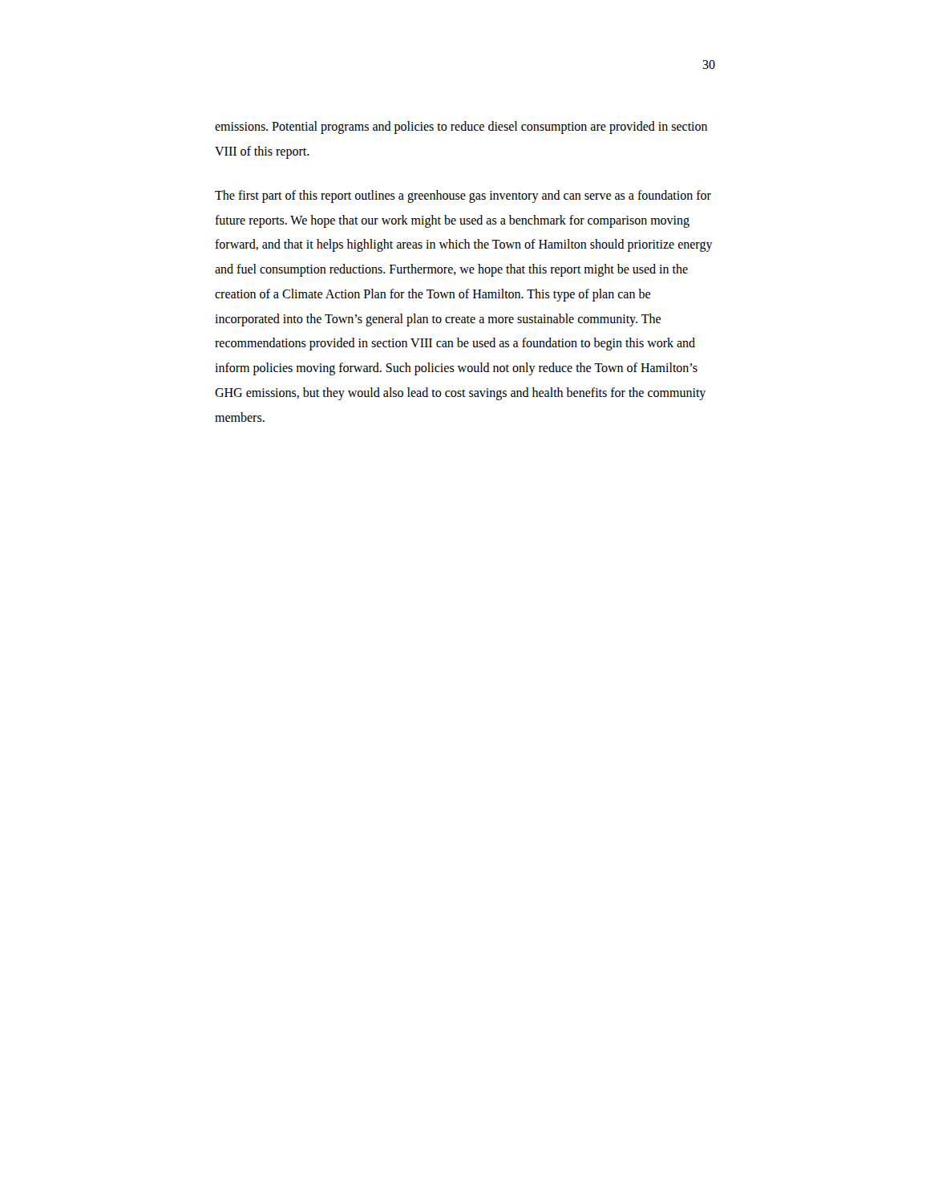30
emissions. Potential programs and policies to reduce diesel consumption are provided in section VIII of this report.
The first part of this report outlines a greenhouse gas inventory and can serve as a foundation for future reports. We hope that our work might be used as a benchmark for comparison moving forward, and that it helps highlight areas in which the Town of Hamilton should prioritize energy and fuel consumption reductions. Furthermore, we hope that this report might be used in the creation of a Climate Action Plan for the Town of Hamilton. This type of plan can be incorporated into the Town’s general plan to create a more sustainable community. The recommendations provided in section VIII can be used as a foundation to begin this work and inform policies moving forward. Such policies would not only reduce the Town of Hamilton’s GHG emissions, but they would also lead to cost savings and health benefits for the community members.